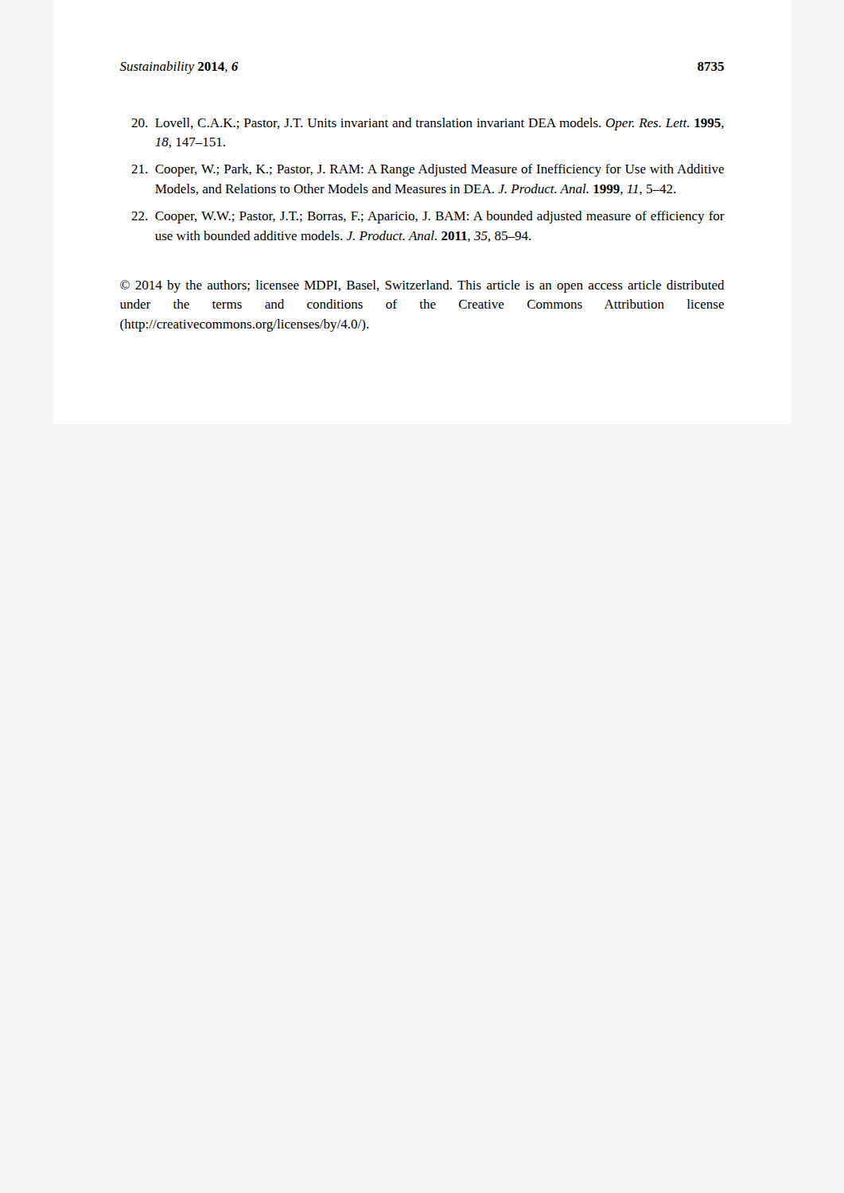Sustainability 2014, 6 8735
20. Lovell, C.A.K.; Pastor, J.T. Units invariant and translation invariant DEA models. Oper. Res. Lett. 1995, 18, 147–151.
21. Cooper, W.; Park, K.; Pastor, J. RAM: A Range Adjusted Measure of Inefficiency for Use with Additive Models, and Relations to Other Models and Measures in DEA. J. Product. Anal. 1999, 11, 5–42.
22. Cooper, W.W.; Pastor, J.T.; Borras, F.; Aparicio, J. BAM: A bounded adjusted measure of efficiency for use with bounded additive models. J. Product. Anal. 2011, 35, 85–94.
© 2014 by the authors; licensee MDPI, Basel, Switzerland. This article is an open access article distributed under the terms and conditions of the Creative Commons Attribution license (http://creativecommons.org/licenses/by/4.0/).